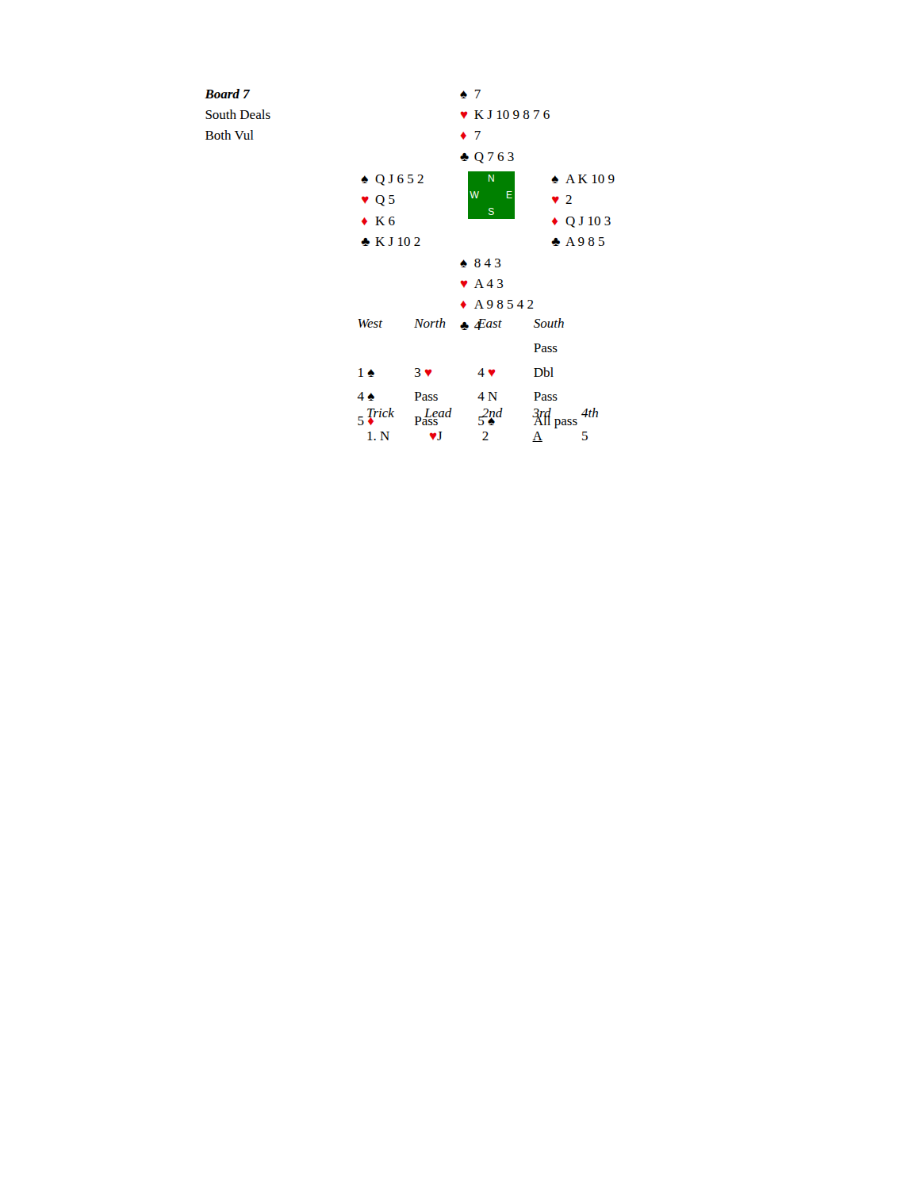Board 7
South Deals
Both Vul
♠7 ♥K J 10 9 8 7 6 ♦7 ♣Q 7 6 3
♠Q J 6 5 2 ♥Q 5 ♦K 6 ♣K J 10 2
N W E S
♠A K 10 9 ♥2 ♦Q J 10 3 ♣A 9 8 5
♠8 4 3 ♥A 4 3 ♦A 9 8 5 4 2 ♣4
| West | North | East | South |
| --- | --- | --- | --- |
| | | | Pass |
| 1 ♠ | 3 ♥ | 4 ♥ | Dbl |
| 4 ♠ | Pass | 4 N | Pass |
| 5 ♦ | Pass | 5 ♠ | All pass |
| Trick | Lead | 2nd | 3rd | 4th |
| --- | --- | --- | --- | --- |
| 1. N | ♥ J | 2 | A | 5 |